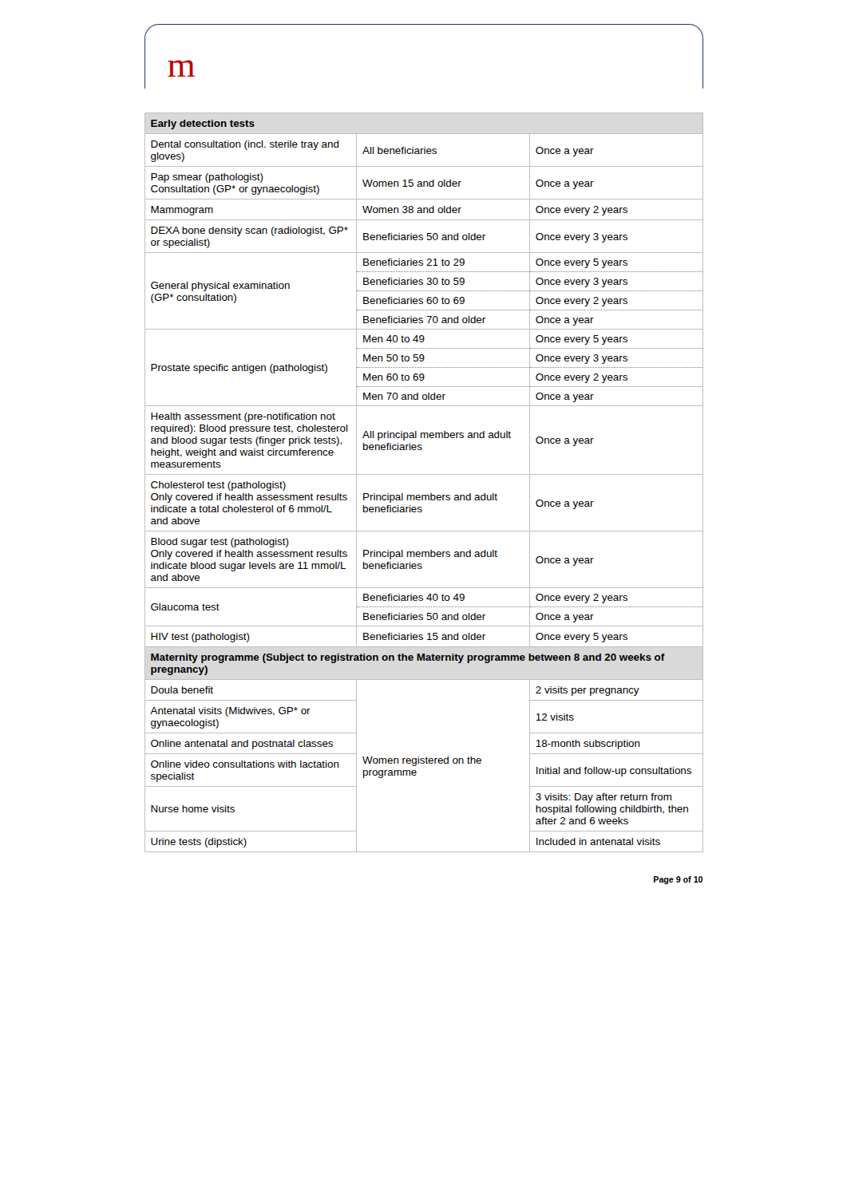m
| Early detection tests |
| Dental consultation (incl. sterile tray and gloves) | All beneficiaries | Once a year |
| Pap smear (pathologist) Consultation (GP* or gynaecologist) | Women 15 and older | Once a year |
| Mammogram | Women 38 and older | Once every 2 years |
| DEXA bone density scan (radiologist, GP* or specialist) | Beneficiaries 50 and older | Once every 3 years |
| General physical examination (GP* consultation) | / Beneficiaries 21 to 29 / / Beneficiaries 30 to 59 / / Beneficiaries 60 to 69 / / Beneficiaries 70 and older / | / Once every 5 years / / Once every 3 years / / Once every 2 years / / Once a year / |
| Prostate specific antigen (pathologist) | / Men 40 to 49 / / Men 50 to 59 / / Men 60 to 69 / / Men 70 and older / | / Once every 5 years / / Once every 3 years / / Once every 2 years / / Once a year / |
| Health assessment (pre-notification not required): Blood pressure test, cholesterol and blood sugar tests (finger prick tests), height, weight and waist circumference measurements | All principal members and adult beneficiaries | Once a year |
| Cholesterol test (pathologist) Only covered if health assessment results indicate a total cholesterol of 6 mmol/L and above | Principal members and adult beneficiaries | Once a year |
| Blood sugar test (pathologist) Only covered if health assessment results indicate blood sugar levels are 11 mmol/L and above | Principal members and adult beneficiaries | Once a year |
| Glaucoma test | / Beneficiaries 40 to 49 / / Beneficiaries 50 and older / | / Once every 2 years / / Once a year / |
| HIV test (pathologist) | Beneficiaries 15 and older | Once every 5 years |
| Maternity programme (Subject to registration on the Maternity programme between 8 and 20 weeks of pregnancy) |
| Doula benefit | Women registered on the programme | 2 visits per pregnancy |
| Antenatal visits (Midwives, GP* or gynaecologist) | 12 visits |
| Online antenatal and postnatal classes | 18-month subscription |
| Online video consultations with lactation specialist | Initial and follow-up consultations |
| Nurse home visits | 3 visits: Day after return from hospital following childbirth, then after 2 and 6 weeks |
| Urine tests (dipstick) | Included in antenatal visits |
Page 9 of 10